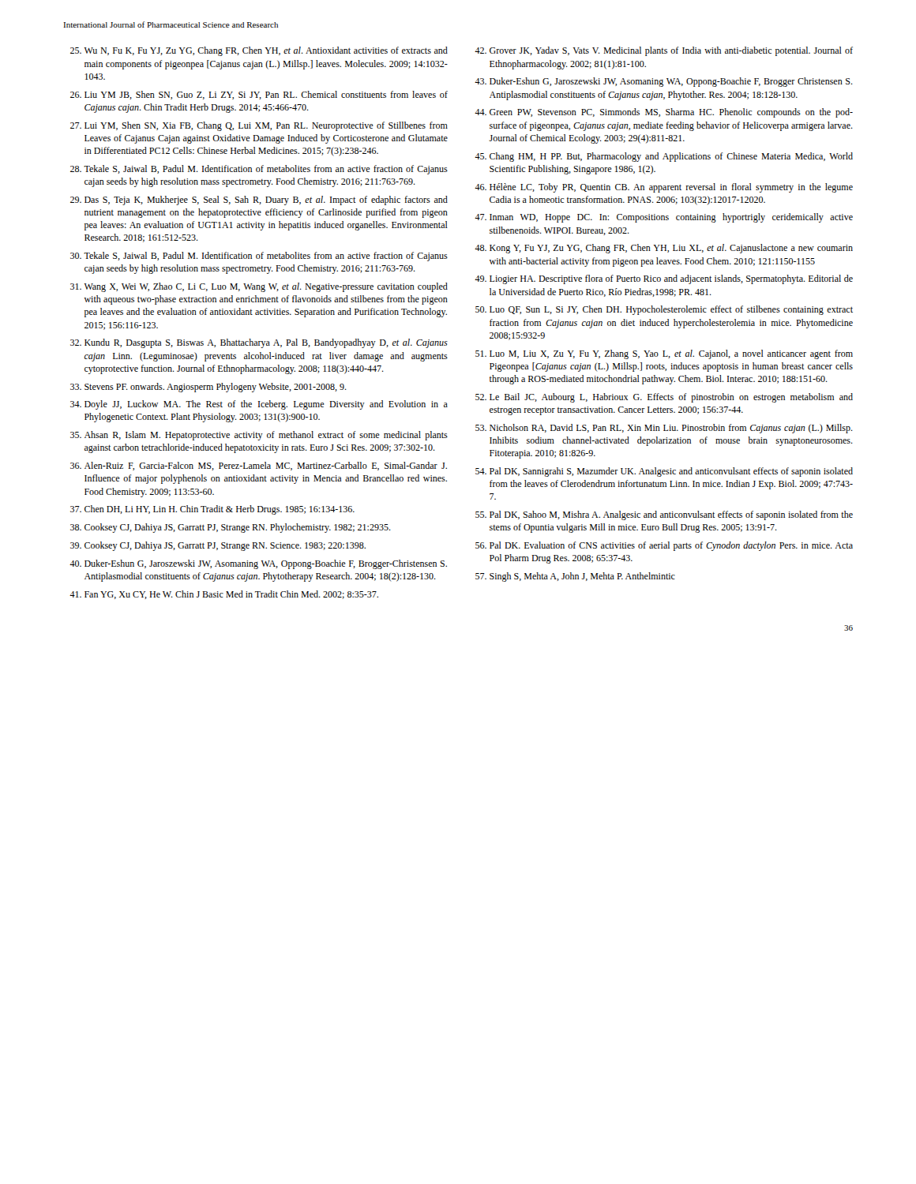International Journal of Pharmaceutical Science and Research
Wu N, Fu K, Fu YJ, Zu YG, Chang FR, Chen YH, et al. Antioxidant activities of extracts and main components of pigeonpea [Cajanus cajan (L.) Millsp.] leaves. Molecules. 2009; 14:1032-1043.
Liu YM JB, Shen SN, Guo Z, Li ZY, Si JY, Pan RL. Chemical constituents from leaves of Cajanus cajan. Chin Tradit Herb Drugs. 2014; 45:466-470.
Lui YM, Shen SN, Xia FB, Chang Q, Lui XM, Pan RL. Neuroprotective of Stillbenes from Leaves of Cajanus Cajan against Oxidative Damage Induced by Corticosterone and Glutamate in Differentiated PC12 Cells: Chinese Herbal Medicines. 2015; 7(3):238-246.
Tekale S, Jaiwal B, Padul M. Identification of metabolites from an active fraction of Cajanus cajan seeds by high resolution mass spectrometry. Food Chemistry. 2016; 211:763-769.
Das S, Teja K, Mukherjee S, Seal S, Sah R, Duary B, et al. Impact of edaphic factors and nutrient management on the hepatoprotective efficiency of Carlinoside purified from pigeon pea leaves: An evaluation of UGT1A1 activity in hepatitis induced organelles. Environmental Research. 2018; 161:512-523.
Tekale S, Jaiwal B, Padul M. Identification of metabolites from an active fraction of Cajanus cajan seeds by high resolution mass spectrometry. Food Chemistry. 2016; 211:763-769.
Wang X, Wei W, Zhao C, Li C, Luo M, Wang W, et al. Negative-pressure cavitation coupled with aqueous two-phase extraction and enrichment of flavonoids and stilbenes from the pigeon pea leaves and the evaluation of antioxidant activities. Separation and Purification Technology. 2015; 156:116-123.
Kundu R, Dasgupta S, Biswas A, Bhattacharya A, Pal B, Bandyopadhyay D, et al. Cajanus cajan Linn. (Leguminosae) prevents alcohol-induced rat liver damage and augments cytoprotective function. Journal of Ethnopharmacology. 2008; 118(3):440-447.
Stevens PF. onwards. Angiosperm Phylogeny Website, 2001-2008, 9.
Doyle JJ, Luckow MA. The Rest of the Iceberg. Legume Diversity and Evolution in a Phylogenetic Context. Plant Physiology. 2003; 131(3):900-10.
Ahsan R, Islam M. Hepatoprotective activity of methanol extract of some medicinal plants against carbon tetrachloride-induced hepatotoxicity in rats. Euro J Sci Res. 2009; 37:302-10.
Alen-Ruiz F, Garcia-Falcon MS, Perez-Lamela MC, Martinez-Carballo E, Simal-Gandar J. Influence of major polyphenols on antioxidant activity in Mencia and Brancellao red wines. Food Chemistry. 2009; 113:53-60.
Chen DH, Li HY, Lin H. Chin Tradit & Herb Drugs. 1985; 16:134-136.
Cooksey CJ, Dahiya JS, Garratt PJ, Strange RN. Phylochemistry. 1982; 21:2935.
Cooksey CJ, Dahiya JS, Garratt PJ, Strange RN. Science. 1983; 220:1398.
Duker-Eshun G, Jaroszewski JW, Asomaning WA, Oppong-Boachie F, Brogger-Christensen S. Antiplasmodial constituents of Cajanus cajan. Phytotherapy Research. 2004; 18(2):128-130.
Fan YG, Xu CY, He W. Chin J Basic Med in Tradit Chin Med. 2002; 8:35-37.
Grover JK, Yadav S, Vats V. Medicinal plants of India with anti-diabetic potential. Journal of Ethnopharmacology. 2002; 81(1):81-100.
Duker-Eshun G, Jaroszewski JW, Asomaning WA, Oppong-Boachie F, Brogger Christensen S. Antiplasmodial constituents of Cajanus cajan, Phytother. Res. 2004; 18:128-130.
Green PW, Stevenson PC, Simmonds MS, Sharma HC. Phenolic compounds on the pod-surface of pigeonpea, Cajanus cajan, mediate feeding behavior of Helicoverpa armigera larvae. Journal of Chemical Ecology. 2003; 29(4):811-821.
Chang HM, H PP. But, Pharmacology and Applications of Chinese Materia Medica, World Scientific Publishing, Singapore 1986, 1(2).
Hélène LC, Toby PR, Quentin CB. An apparent reversal in floral symmetry in the legume Cadia is a homeotic transformation. PNAS. 2006; 103(32):12017-12020.
Inman WD, Hoppe DC. In: Compositions containing hyportrigly ceridemically active stilbenenoids. WIPOI. Bureau, 2002.
Kong Y, Fu YJ, Zu YG, Chang FR, Chen YH, Liu XL, et al. Cajanuslactone a new coumarin with anti-bacterial activity from pigeon pea leaves. Food Chem. 2010; 121:1150-1155
Liogier HA. Descriptive flora of Puerto Rico and adjacent islands, Spermatophyta. Editorial de la Universidad de Puerto Rico, Río Piedras,1998; PR. 481.
Luo QF, Sun L, Si JY, Chen DH. Hypocholesterolemic effect of stilbenes containing extract fraction from Cajanus cajan on diet induced hypercholesterolemia in mice. Phytomedicine 2008;15:932-9
Luo M, Liu X, Zu Y, Fu Y, Zhang S, Yao L, et al. Cajanol, a novel anticancer agent from Pigeonpea [Cajanus cajan (L.) Millsp.] roots, induces apoptosis in human breast cancer cells through a ROS-mediated mitochondrial pathway. Chem. Biol. Interac. 2010; 188:151-60.
Le Bail JC, Aubourg L, Habrioux G. Effects of pinostrobin on estrogen metabolism and estrogen receptor transactivation. Cancer Letters. 2000; 156:37-44.
Nicholson RA, David LS, Pan RL, Xin Min Liu. Pinostrobin from Cajanus cajan (L.) Millsp. Inhibits sodium channel-activated depolarization of mouse brain synaptoneurosomes. Fitoterapia. 2010; 81:826-9.
Pal DK, Sannigrahi S, Mazumder UK. Analgesic and anticonvulsant effects of saponin isolated from the leaves of Clerodendrum infortunatum Linn. In mice. Indian J Exp. Biol. 2009; 47:743-7.
Pal DK, Sahoo M, Mishra A. Analgesic and anticonvulsant effects of saponin isolated from the stems of Opuntia vulgaris Mill in mice. Euro Bull Drug Res. 2005; 13:91-7.
Pal DK. Evaluation of CNS activities of aerial parts of Cynodon dactylon Pers. in mice. Acta Pol Pharm Drug Res. 2008; 65:37-43.
Singh S, Mehta A, John J, Mehta P. Anthelmintic
36